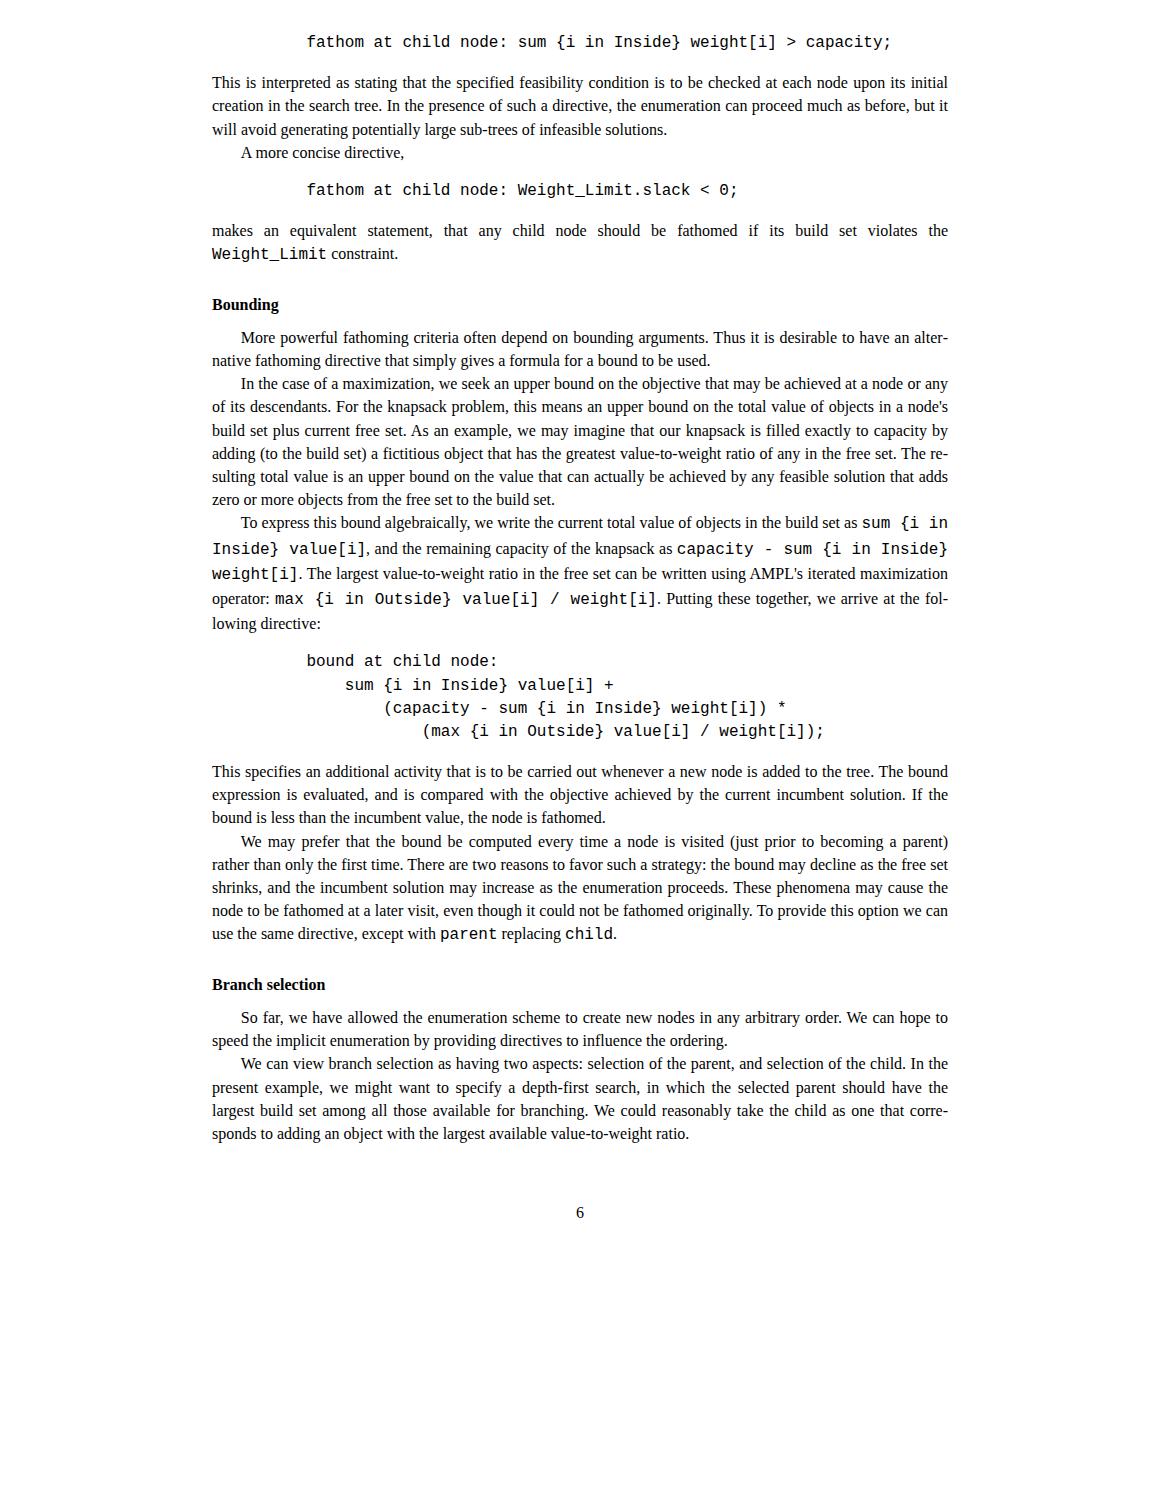fathom at child node: sum {i in Inside} weight[i] > capacity;
This is interpreted as stating that the specified feasibility condition is to be checked at each node upon its initial creation in the search tree. In the presence of such a directive, the enumeration can proceed much as before, but it will avoid generating potentially large sub-trees of infeasible solutions.
A more concise directive,
    fathom at child node: Weight_Limit.slack < 0;
makes an equivalent statement, that any child node should be fathomed if its build set violates the Weight_Limit constraint.
Bounding
More powerful fathoming criteria often depend on bounding arguments. Thus it is desirable to have an alternative fathoming directive that simply gives a formula for a bound to be used.
In the case of a maximization, we seek an upper bound on the objective that may be achieved at a node or any of its descendants. For the knapsack problem, this means an upper bound on the total value of objects in a node's build set plus current free set. As an example, we may imagine that our knapsack is filled exactly to capacity by adding (to the build set) a fictitious object that has the greatest value-to-weight ratio of any in the free set. The resulting total value is an upper bound on the value that can actually be achieved by any feasible solution that adds zero or more objects from the free set to the build set.
To express this bound algebraically, we write the current total value of objects in the build set as sum {i in Inside} value[i], and the remaining capacity of the knapsack as capacity - sum {i in Inside} weight[i]. The largest value-to-weight ratio in the free set can be written using AMPL's iterated maximization operator: max {i in Outside} value[i] / weight[i]. Putting these together, we arrive at the following directive:
    bound at child node:
        sum {i in Inside} value[i] +
            (capacity - sum {i in Inside} weight[i]) *
                (max {i in Outside} value[i] / weight[i]);
This specifies an additional activity that is to be carried out whenever a new node is added to the tree. The bound expression is evaluated, and is compared with the objective achieved by the current incumbent solution. If the bound is less than the incumbent value, the node is fathomed.
We may prefer that the bound be computed every time a node is visited (just prior to becoming a parent) rather than only the first time. There are two reasons to favor such a strategy: the bound may decline as the free set shrinks, and the incumbent solution may increase as the enumeration proceeds. These phenomena may cause the node to be fathomed at a later visit, even though it could not be fathomed originally. To provide this option we can use the same directive, except with parent replacing child.
Branch selection
So far, we have allowed the enumeration scheme to create new nodes in any arbitrary order. We can hope to speed the implicit enumeration by providing directives to influence the ordering.
We can view branch selection as having two aspects: selection of the parent, and selection of the child. In the present example, we might want to specify a depth-first search, in which the selected parent should have the largest build set among all those available for branching. We could reasonably take the child as one that corresponds to adding an object with the largest available value-to-weight ratio.
6